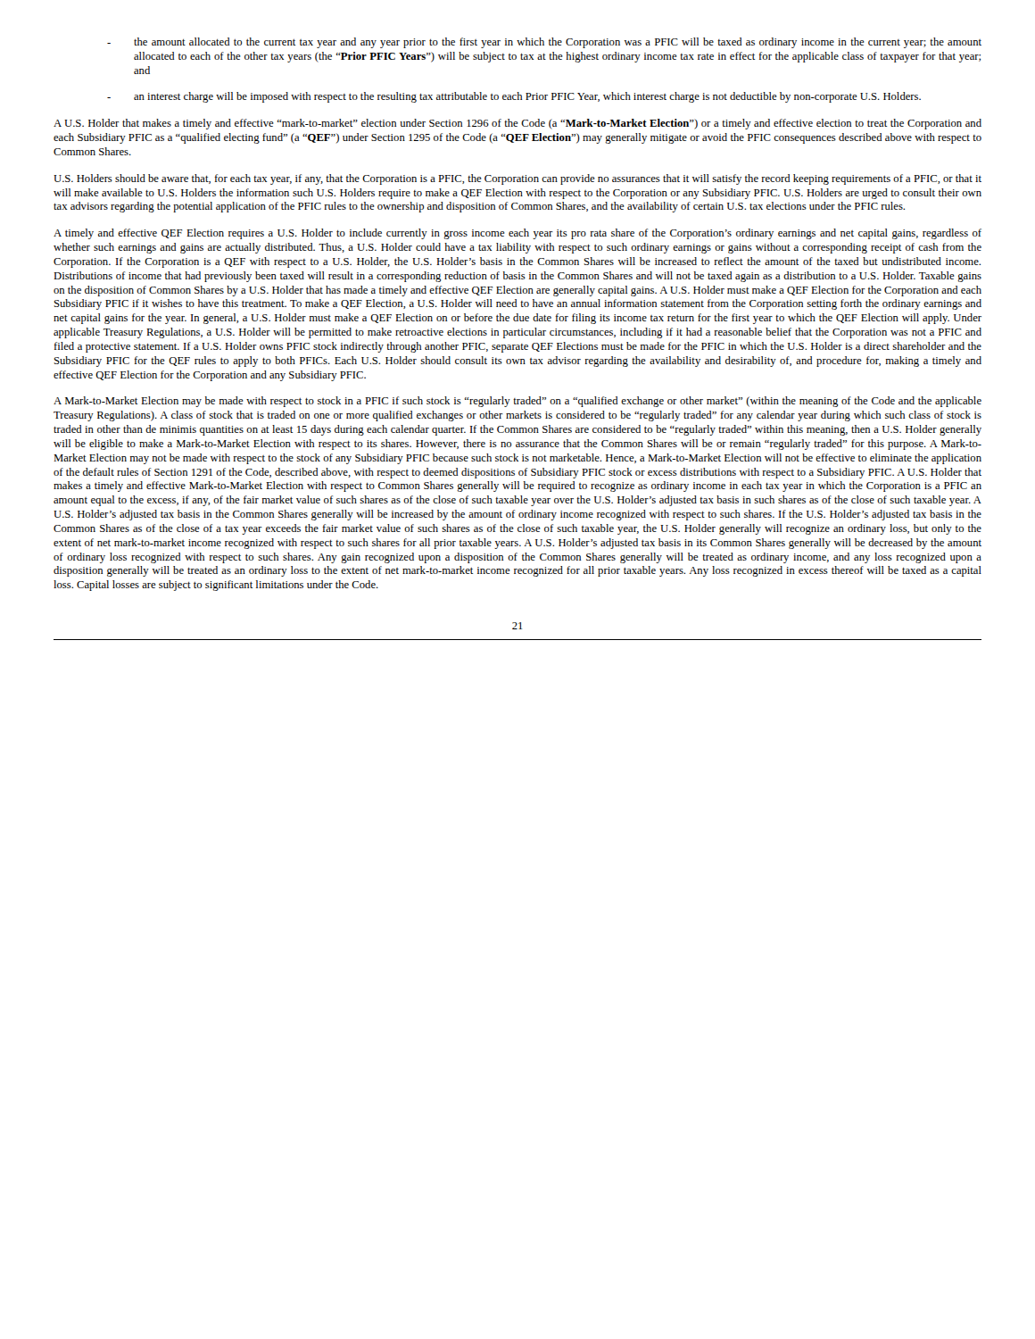-the amount allocated to the current tax year and any year prior to the first year in which the Corporation was a PFIC will be taxed as ordinary income in the current year; the amount allocated to each of the other tax years (the “Prior PFIC Years”) will be subject to tax at the highest ordinary income tax rate in effect for the applicable class of taxpayer for that year; and
-an interest charge will be imposed with respect to the resulting tax attributable to each Prior PFIC Year, which interest charge is not deductible by non-corporate U.S. Holders.
A U.S. Holder that makes a timely and effective “mark-to-market” election under Section 1296 of the Code (a “Mark-to-Market Election”) or a timely and effective election to treat the Corporation and each Subsidiary PFIC as a “qualified electing fund” (a “QEF”) under Section 1295 of the Code (a “QEF Election”) may generally mitigate or avoid the PFIC consequences described above with respect to Common Shares.
U.S. Holders should be aware that, for each tax year, if any, that the Corporation is a PFIC, the Corporation can provide no assurances that it will satisfy the record keeping requirements of a PFIC, or that it will make available to U.S. Holders the information such U.S. Holders require to make a QEF Election with respect to the Corporation or any Subsidiary PFIC. U.S. Holders are urged to consult their own tax advisors regarding the potential application of the PFIC rules to the ownership and disposition of Common Shares, and the availability of certain U.S. tax elections under the PFIC rules.
A timely and effective QEF Election requires a U.S. Holder to include currently in gross income each year its pro rata share of the Corporation’s ordinary earnings and net capital gains, regardless of whether such earnings and gains are actually distributed. Thus, a U.S. Holder could have a tax liability with respect to such ordinary earnings or gains without a corresponding receipt of cash from the Corporation. If the Corporation is a QEF with respect to a U.S. Holder, the U.S. Holder’s basis in the Common Shares will be increased to reflect the amount of the taxed but undistributed income. Distributions of income that had previously been taxed will result in a corresponding reduction of basis in the Common Shares and will not be taxed again as a distribution to a U.S. Holder. Taxable gains on the disposition of Common Shares by a U.S. Holder that has made a timely and effective QEF Election are generally capital gains. A U.S. Holder must make a QEF Election for the Corporation and each Subsidiary PFIC if it wishes to have this treatment. To make a QEF Election, a U.S. Holder will need to have an annual information statement from the Corporation setting forth the ordinary earnings and net capital gains for the year. In general, a U.S. Holder must make a QEF Election on or before the due date for filing its income tax return for the first year to which the QEF Election will apply. Under applicable Treasury Regulations, a U.S. Holder will be permitted to make retroactive elections in particular circumstances, including if it had a reasonable belief that the Corporation was not a PFIC and filed a protective statement. If a U.S. Holder owns PFIC stock indirectly through another PFIC, separate QEF Elections must be made for the PFIC in which the U.S. Holder is a direct shareholder and the Subsidiary PFIC for the QEF rules to apply to both PFICs. Each U.S. Holder should consult its own tax advisor regarding the availability and desirability of, and procedure for, making a timely and effective QEF Election for the Corporation and any Subsidiary PFIC.
A Mark-to-Market Election may be made with respect to stock in a PFIC if such stock is “regularly traded” on a “qualified exchange or other market” (within the meaning of the Code and the applicable Treasury Regulations). A class of stock that is traded on one or more qualified exchanges or other markets is considered to be “regularly traded” for any calendar year during which such class of stock is traded in other than de minimis quantities on at least 15 days during each calendar quarter. If the Common Shares are considered to be “regularly traded” within this meaning, then a U.S. Holder generally will be eligible to make a Mark-to-Market Election with respect to its shares. However, there is no assurance that the Common Shares will be or remain “regularly traded” for this purpose. A Mark-to-Market Election may not be made with respect to the stock of any Subsidiary PFIC because such stock is not marketable. Hence, a Mark-to-Market Election will not be effective to eliminate the application of the default rules of Section 1291 of the Code, described above, with respect to deemed dispositions of Subsidiary PFIC stock or excess distributions with respect to a Subsidiary PFIC. A U.S. Holder that makes a timely and effective Mark-to-Market Election with respect to Common Shares generally will be required to recognize as ordinary income in each tax year in which the Corporation is a PFIC an amount equal to the excess, if any, of the fair market value of such shares as of the close of such taxable year over the U.S. Holder’s adjusted tax basis in such shares as of the close of such taxable year. A U.S. Holder’s adjusted tax basis in the Common Shares generally will be increased by the amount of ordinary income recognized with respect to such shares. If the U.S. Holder’s adjusted tax basis in the Common Shares as of the close of a tax year exceeds the fair market value of such shares as of the close of such taxable year, the U.S. Holder generally will recognize an ordinary loss, but only to the extent of net mark-to-market income recognized with respect to such shares for all prior taxable years. A U.S. Holder’s adjusted tax basis in its Common Shares generally will be decreased by the amount of ordinary loss recognized with respect to such shares. Any gain recognized upon a disposition of the Common Shares generally will be treated as ordinary income, and any loss recognized upon a disposition generally will be treated as an ordinary loss to the extent of net mark-to-market income recognized for all prior taxable years. Any loss recognized in excess thereof will be taxed as a capital loss. Capital losses are subject to significant limitations under the Code.
21